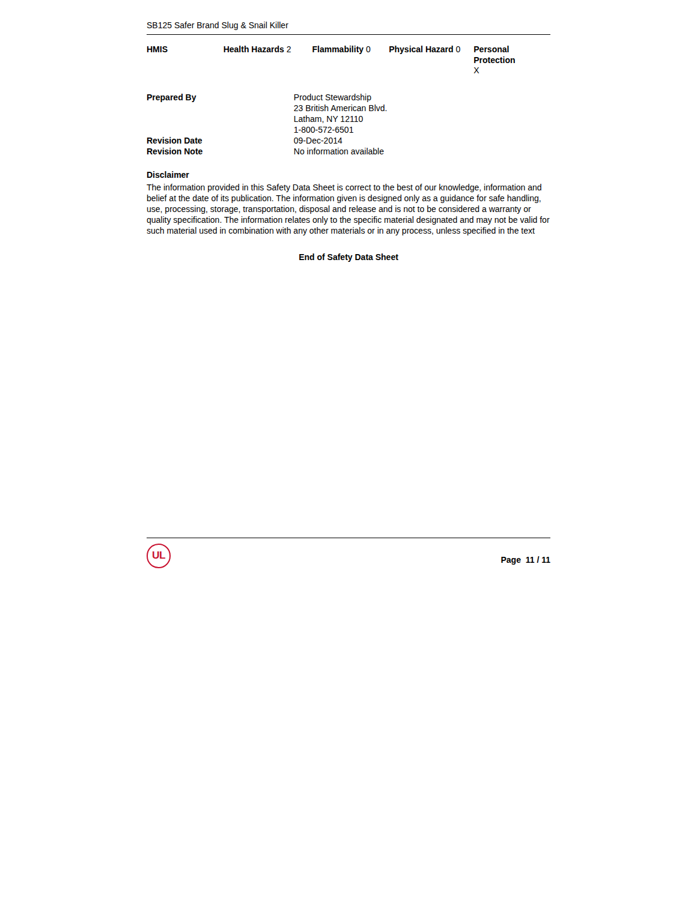SB125 Safer Brand Slug & Snail Killer
| HMIS | Health Hazards 2 | Flammability 0 | Physical Hazard 0 | Personal Protection X |
| Prepared By | Product Stewardship 23 British American Blvd. Latham, NY 12110 1-800-572-6501 |
| Revision Date | 09-Dec-2014 |
| Revision Note | No information available |
Disclaimer
The information provided in this Safety Data Sheet is correct to the best of our knowledge, information and belief at the date of its publication. The information given is designed only as a guidance for safe handling, use, processing, storage, transportation, disposal and release and is not to be considered a warranty or quality specification. The information relates only to the specific material designated and may not be valid for such material used in combination with any other materials or in any process, unless specified in the text
End of Safety Data Sheet
UL
Page 11 / 11